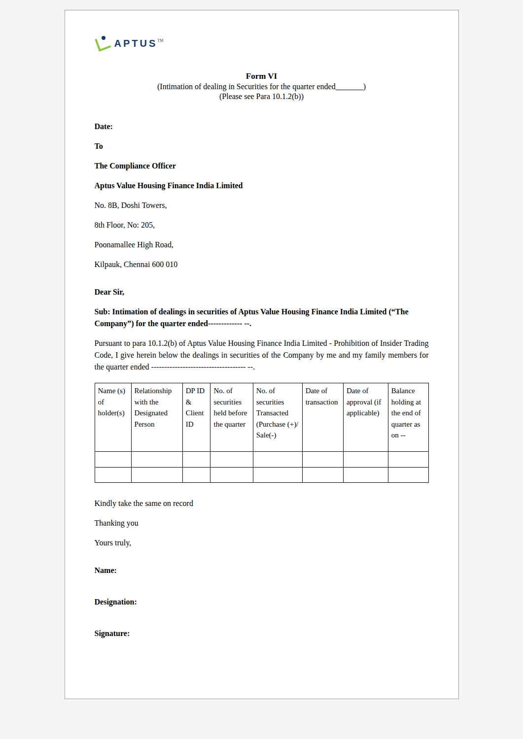APTUS TM
Form VI
(Intimation of dealing in Securities for the quarter ended_______)
(Please see Para 10.1.2(b))
Date:
To
The Compliance Officer
Aptus Value Housing Finance India Limited
No. 8B, Doshi Towers,
8th Floor, No: 205,
Poonamallee High Road,
Kilpauk, Chennai 600 010
Dear Sir,
Sub: Intimation of dealings in securities of Aptus Value Housing Finance India Limited (“The Company”) for the quarter ended------------- --.
Pursuant to para 10.1.2(b) of Aptus Value Housing Finance India Limited - Prohibition of Insider Trading Code, I give herein below the dealings in securities of the Company by me and my family members for the quarter ended ------------------------------------ --.
| Name (s) of holder(s) | Relationship with the Designated Person | DP ID & Client ID | No. of securities held before the quarter | No. of securities Transacted (Purchase (+)/ Sale(-) | Date of transaction | Date of approval (if applicable) | Balance holding at the end of quarter as on -- |
| --- | --- | --- | --- | --- | --- | --- | --- |
Kindly take the same on record
Thanking you
Yours truly,
Name:
Designation:
Signature: